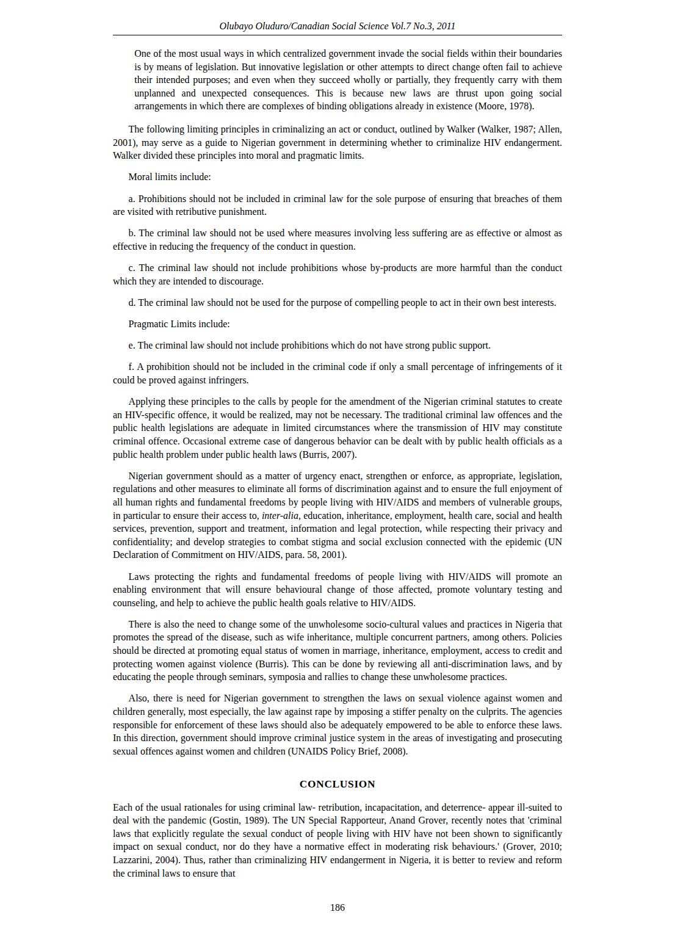Olubayo Oluduro/Canadian Social Science Vol.7 No.3, 2011
One of the most usual ways in which centralized government invade the social fields within their boundaries is by means of legislation. But innovative legislation or other attempts to direct change often fail to achieve their intended purposes; and even when they succeed wholly or partially, they frequently carry with them unplanned and unexpected consequences. This is because new laws are thrust upon going social arrangements in which there are complexes of binding obligations already in existence (Moore, 1978).
The following limiting principles in criminalizing an act or conduct, outlined by Walker (Walker, 1987; Allen, 2001), may serve as a guide to Nigerian government in determining whether to criminalize HIV endangerment. Walker divided these principles into moral and pragmatic limits.
Moral limits include:
a. Prohibitions should not be included in criminal law for the sole purpose of ensuring that breaches of them are visited with retributive punishment.
b. The criminal law should not be used where measures involving less suffering are as effective or almost as effective in reducing the frequency of the conduct in question.
c. The criminal law should not include prohibitions whose by-products are more harmful than the conduct which they are intended to discourage.
d. The criminal law should not be used for the purpose of compelling people to act in their own best interests.
Pragmatic Limits include:
e. The criminal law should not include prohibitions which do not have strong public support.
f. A prohibition should not be included in the criminal code if only a small percentage of infringements of it could be proved against infringers.
Applying these principles to the calls by people for the amendment of the Nigerian criminal statutes to create an HIV-specific offence, it would be realized, may not be necessary. The traditional criminal law offences and the public health legislations are adequate in limited circumstances where the transmission of HIV may constitute criminal offence. Occasional extreme case of dangerous behavior can be dealt with by public health officials as a public health problem under public health laws (Burris, 2007).
Nigerian government should as a matter of urgency enact, strengthen or enforce, as appropriate, legislation, regulations and other measures to eliminate all forms of discrimination against and to ensure the full enjoyment of all human rights and fundamental freedoms by people living with HIV/AIDS and members of vulnerable groups, in particular to ensure their access to, inter-alia, education, inheritance, employment, health care, social and health services, prevention, support and treatment, information and legal protection, while respecting their privacy and confidentiality; and develop strategies to combat stigma and social exclusion connected with the epidemic (UN Declaration of Commitment on HIV/AIDS, para. 58, 2001).
Laws protecting the rights and fundamental freedoms of people living with HIV/AIDS will promote an enabling environment that will ensure behavioural change of those affected, promote voluntary testing and counseling, and help to achieve the public health goals relative to HIV/AIDS.
There is also the need to change some of the unwholesome socio-cultural values and practices in Nigeria that promotes the spread of the disease, such as wife inheritance, multiple concurrent partners, among others. Policies should be directed at promoting equal status of women in marriage, inheritance, employment, access to credit and protecting women against violence (Burris). This can be done by reviewing all anti-discrimination laws, and by educating the people through seminars, symposia and rallies to change these unwholesome practices.
Also, there is need for Nigerian government to strengthen the laws on sexual violence against women and children generally, most especially, the law against rape by imposing a stiffer penalty on the culprits. The agencies responsible for enforcement of these laws should also be adequately empowered to be able to enforce these laws. In this direction, government should improve criminal justice system in the areas of investigating and prosecuting sexual offences against women and children (UNAIDS Policy Brief, 2008).
CONCLUSION
Each of the usual rationales for using criminal law- retribution, incapacitation, and deterrence- appear ill-suited to deal with the pandemic (Gostin, 1989). The UN Special Rapporteur, Anand Grover, recently notes that 'criminal laws that explicitly regulate the sexual conduct of people living with HIV have not been shown to significantly impact on sexual conduct, nor do they have a normative effect in moderating risk behaviours.' (Grover, 2010; Lazzarini, 2004). Thus, rather than criminalizing HIV endangerment in Nigeria, it is better to review and reform the criminal laws to ensure that
186